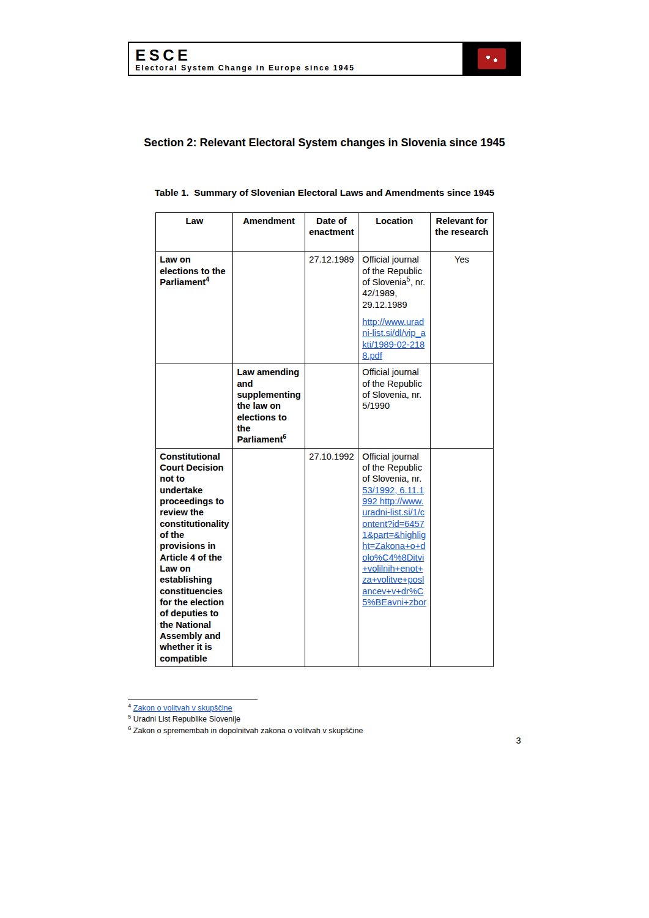ESCE
Electoral System Change in Europe since 1945
Section 2: Relevant Electoral System changes in Slovenia since 1945
Table 1. Summary of Slovenian Electoral Laws and Amendments since 1945
| Law | Amendment | Date of enactment | Location | Relevant for the research |
| --- | --- | --- | --- | --- |
| Law on elections to the Parliament 4 | | 27.12.1989 | Official journal of the Republic of Slovenia 5 , nr. 42/1989, 29.12.1989 http://www.uradni-list.si/dl/vip_akti/1989-02-2188.pdf | Yes |
| | Law amending and supplementing the law on elections to the Parliament 6 | | Official journal of the Republic of Slovenia, nr. 5/1990 | |
| Constitutional Court Decision not to undertake proceedings to review the constitutionality of the provisions in Article 4 of the Law on establishing constituencies for the election of deputies to the National Assembly and whether it is compatible | | 27.10.1992 | Official journal of the Republic of Slovenia, nr. 53/1992, 6.11.1992 http://www.uradni-list.si/1/content?id=64571&part=&highlight=Zakona+o+dolo%C4%8Ditvi+volilnih+enot+za+volitve+poslancev+v+dr%C5%BEavni+zbor | |
4 Zakon o volitvah v skupščine
5 Uradni List Republike Slovenije
6 Zakon o spremembah in dopolnitvah zakona o volitvah v skupščine
3